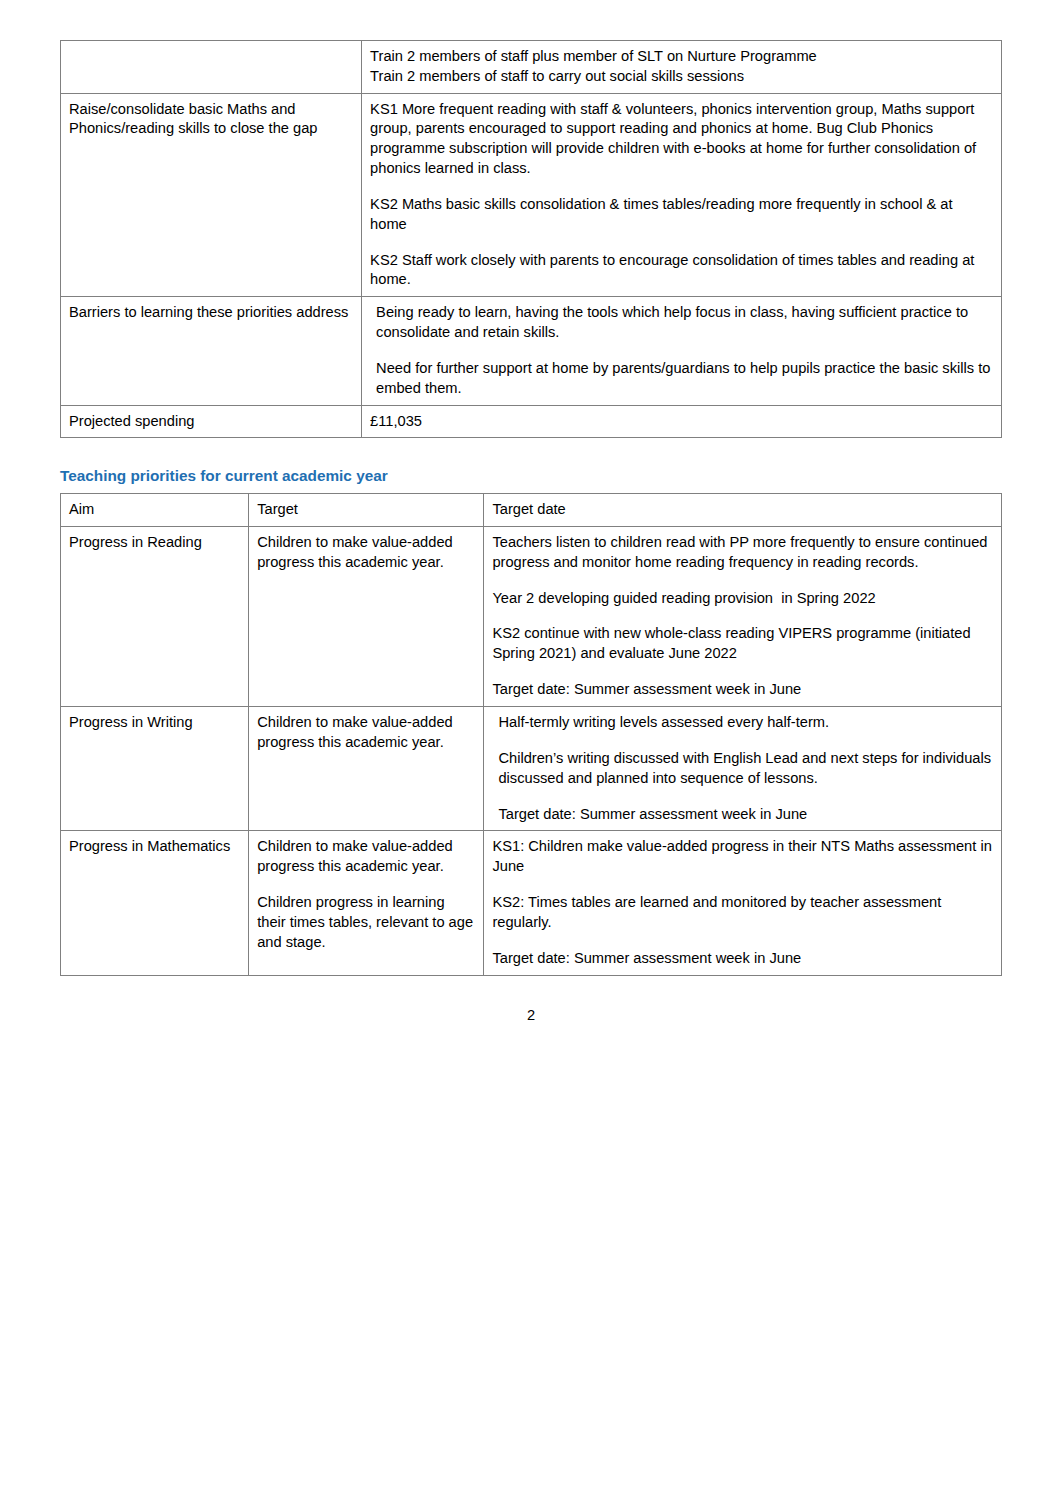| | Train 2 members of staff plus member of SLT on Nurture Programme Train 2 members of staff to carry out social skills sessions |
| Raise/consolidate basic Maths and Phonics/reading skills to close the gap | KS1 More frequent reading with staff & volunteers, phonics intervention group, Maths support group, parents encouraged to support reading and phonics at home. Bug Club Phonics programme subscription will provide children with e-books at home for further consolidation of phonics learned in class. KS2 Maths basic skills consolidation & times tables/reading more frequently in school & at home KS2 Staff work closely with parents to encourage consolidation of times tables and reading at home. |
| Barriers to learning these priorities address | Being ready to learn, having the tools which help focus in class, having sufficient practice to consolidate and retain skills. Need for further support at home by parents/guardians to help pupils practice the basic skills to embed them. |
| Projected spending | £11,035 |
Teaching priorities for current academic year
| Aim | Target | Target date |
| Progress in Reading | Children to make value-added progress this academic year. | Teachers listen to children read with PP more frequently to ensure continued progress and monitor home reading frequency in reading records. Year 2 developing guided reading provision in Spring 2022 KS2 continue with new whole-class reading VIPERS programme (initiated Spring 2021) and evaluate June 2022 Target date: Summer assessment week in June |
| Progress in Writing | Children to make value-added progress this academic year. | Half-termly writing levels assessed every half-term. Children’s writing discussed with English Lead and next steps for individuals discussed and planned into sequence of lessons. Target date: Summer assessment week in June |
| Progress in Mathematics | Children to make value-added progress this academic year. Children progress in learning their times tables, relevant to age and stage. | KS1: Children make value-added progress in their NTS Maths assessment in June KS2: Times tables are learned and monitored by teacher assessment regularly. Target date: Summer assessment week in June |
2